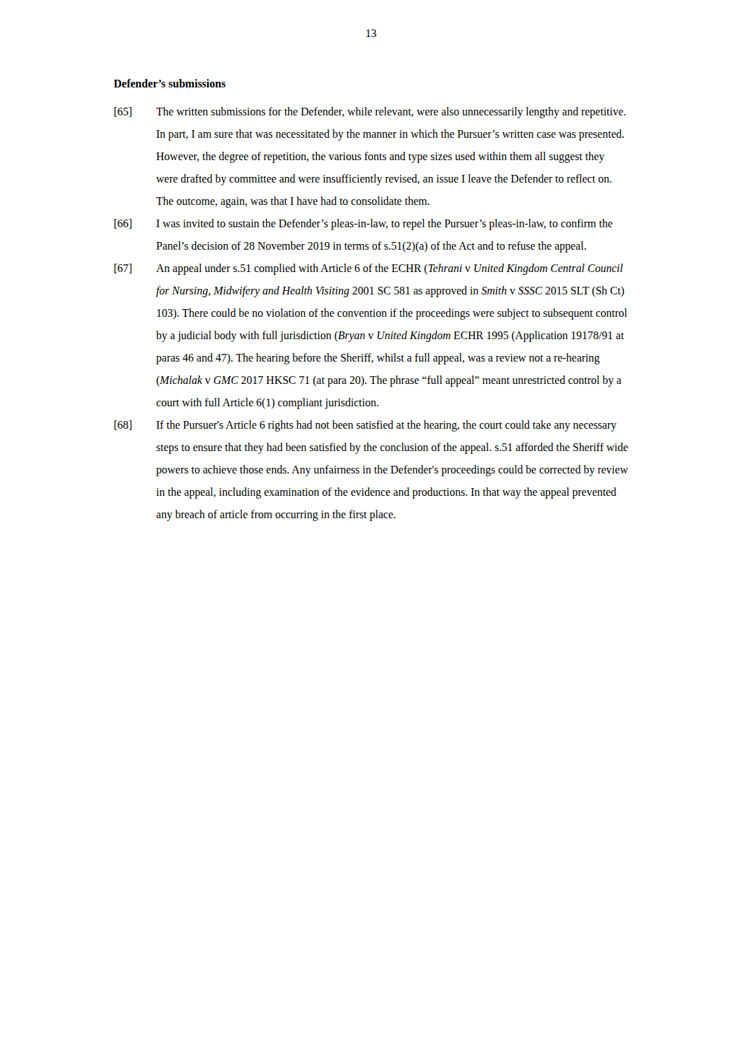13
Defender’s submissions
[65]
The written submissions for the Defender, while relevant, were also unnecessarily lengthy and repetitive. In part, I am sure that was necessitated by the manner in which the Pursuer’s written case was presented. However, the degree of repetition, the various fonts and type sizes used within them all suggest they were drafted by committee and were insufficiently revised, an issue I leave the Defender to reflect on. The outcome, again, was that I have had to consolidate them.
[66]
I was invited to sustain the Defender’s pleas-in-law, to repel the Pursuer’s pleas-in-law, to confirm the Panel’s decision of 28 November 2019 in terms of s.51(2)(a) of the Act and to refuse the appeal.
[67]
An appeal under s.51 complied with Article 6 of the ECHR (Tehrani v United Kingdom Central Council for Nursing, Midwifery and Health Visiting 2001 SC 581 as approved in Smith v SSSC 2015 SLT (Sh Ct) 103). There could be no violation of the convention if the proceedings were subject to subsequent control by a judicial body with full jurisdiction (Bryan v United Kingdom ECHR 1995 (Application 19178/91 at paras 46 and 47). The hearing before the Sheriff, whilst a full appeal, was a review not a re-hearing (Michalak v GMC 2017 HKSC 71 (at para 20). The phrase “full appeal” meant unrestricted control by a court with full Article 6(1) compliant jurisdiction.
[68]
If the Pursuer's Article 6 rights had not been satisfied at the hearing, the court could take any necessary steps to ensure that they had been satisfied by the conclusion of the appeal. s.51 afforded the Sheriff wide powers to achieve those ends. Any unfairness in the Defender's proceedings could be corrected by review in the appeal, including examination of the evidence and productions. In that way the appeal prevented any breach of article from occurring in the first place.